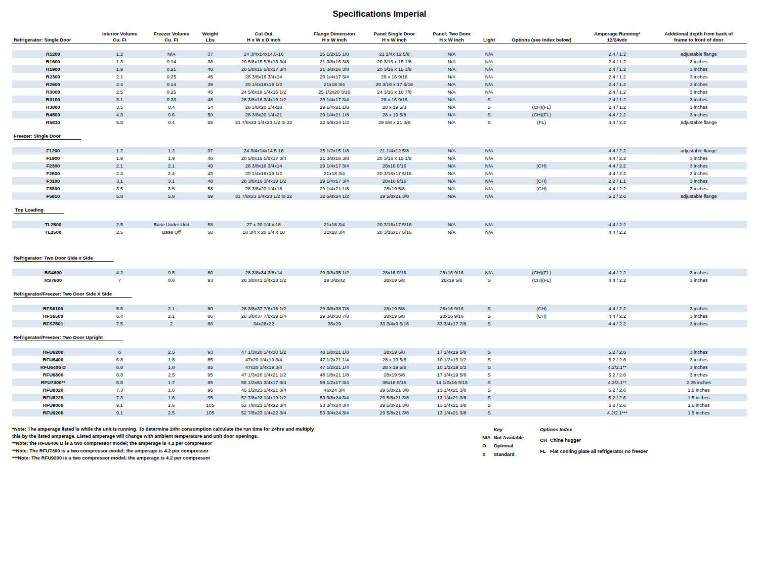Specifications Imperial
| Refrigerator: Single Door | Interior Volume Cu. Ft | Freezer Volume Cu. Ft | Weight Lbs | Cut Out H x W x D inch | Flange Dimension H x W inch | Panel Single Door H x W inch | Panel: Two Door H x W inch | Light | Options (see index below) | Amperage Running* 12/24vdc | Additional depth from back of frame to front of door |
| --- | --- | --- | --- | --- | --- | --- | --- | --- | --- | --- | --- |
| R1200 | 1.2 | N/A | 37 | 24 3/4x14x14.5-16 | 25 1/2x15 1/8 | 21 1/4x 12 5/8 | N/A | N/A | | 2.4 / 1.2 | adjustable flange |
| R1600 | 1.3 | 0.14 | 36 | 20 5/8x15 5/8x13 3/4 | 21 3/8x16 3/8 | 20 3/16 x 15 1/8 | N/A | N/A | | 2.4 / 1.2 | 3 inches |
| R1900 | 1.9 | 0.21 | 40 | 20 5/8x15 5/8x17 3/4 | 21 3/8x16 3/8 | 20 3/16 x 15 1/8 | N/A | N/A | | 2.4 / 1.2 | 3 inches |
| R2300 | 2.1 | 0.25 | 45 | 28 3/8x16 3/4x14 | 29 1/4x17 3/4 | 28 x 16 9/16 | N/A | N/A | | 2.4 / 1.2 | 3 inches |
| R2600 | 2.4 | 0.14 | 39 | 20 1/4x18x19 1/2 | 21x18 3/4 | 20 3/16 x 17 5/16 | N/A | N/A | | 2.4 / 1.2 | 3 inches |
| R3000 | 2.5 | 0.25 | 45 | 24 5/8x19 1/4x16 1/2 | 25 1/2x20 3/16 | 24 3/16 x 18 7/8 | N/A | N/A | | 2.4 / 1.2 | 3 inches |
| R3100 | 3.1 | 0.33 | 48 | 28 3/8x16 3/4x19 1/2 | 29 1/4x17 3/4 | 28 x 16 9/16 | N/A | S | | 2.4 / 1.2 | 3 inches |
| R3800 | 3.5 | 0.4 | 54 | 28 3/8x20 1/4x18 | 29 1/4x21 1/8 | 28 x 19 5/8 | N/A | S | (CH)(FL) | 2.4 / 1.2 | 3 inches |
| R4500 | 4.3 | 0.6 | 59 | 28 3/8x20 1/4x21 | 29 1/4x21 1/8 | 28 x 19 5/8 | N/A | S | (CH)(FL) | 4.4 / 2.2 | 3 inches |
| R5810 | 5.8 | 0.4 | 69 | 31 7/8x23 1/4x23 1/2 to 22 | 32 5/8x24 1/2 | 29 5/8 x 21 3/8 | N/A | S | (FL) | 4.4 / 2.2 | adjustable flange |
| Freezer: Single Door |
| F1200 | 1.2 | 1.2 | 37 | 24 3/4x14x14.5-16 | 25 1/2x15 1/8 | 21 1/4x12 5/8 | N/A | N/A | | 4.4 / 2.2 | adjustable flange |
| F1900 | 1.9 | 1.9 | 40 | 20 5/8x15 5/8x17 3/4 | 21 3/8x16 3/8 | 20 3/16 x 15 1/8 | N/A | N/A | | 4.4 / 2.2 | 3 inches |
| F2300 | 2.1 | 2.1 | 49 | 28 3/8x16 3/4x14 | 29 1/4x17 3/4 | 28x16 9/16 | N/A | N/A | (CH) | 4.4 / 2.2 | 3 inches |
| F2600 | 2.4 | 2.4 | 43 | 20 1/4x18x19 1/2 | 21x18 3/4 | 20 3/16x17 5/16 | N/A | N/A | | 4.4 / 2.2 | 3 inches |
| F3100 | 3.1 | 3.1 | 48 | 28 3/8x16 3/4x19 1/2 | 29 1/4x17 3/4 | 28x16 9/16 | N/A | N/A | (CH) | 2.2 / 1.1 | 3 inches |
| F3800 | 3.5 | 3.5 | 58 | 28 3/8x20 1/4x18 | 29 1/4x21 1/8 | 28x19 5/8 | N/A | N/A | (CH) | 4.4 / 2.2 | 3 inches |
| F5810 | 5.8 | 5.8 | 69 | 31 7/8x23 1/4x23 1/2 to 22 | 32 5/8x24 1/2 | 29 5/8x21 3/8 | N/A | N/A | | 5.2 / 2.6 | adjustable flange |
| Top Loading |
| TL2500 | 2.5 | Base Under Unit | 58 | 27 x 20 1/4 x 18 | 21x18 3/4 | 20 3/16x17 5/16 | N/A | N/A | | 4.4 / 2.2 | |
| TL2500 | 2.5 | Base Off | 58 | 18 3/4 x 20 1/4 x 18 | 21x18 3/4 | 20 3/16x17 5/16 | N/A | N/A | | 4.4 / 2.2 | |
| Refrigerator: Two Door Side x Side |
| RS4600 | 4.2 | 0.5 | 80 | 28 3/8x34 3/8x14 | 29 3/8x35 1/2 | 28x16 9/16 | 28x16 9/16 | N/A | (CH)(FL) | 4.4 / 2.2 | 3 inches |
| RS7600 | 7 | 0.8 | 93 | 28 3/8x41 1/4x18 1/2 | 29 3/8x42 | 28x19 5/8 | 28x19 5/8 | S | (CH)(FL) | 4.4 / 2.2 | 3 inches |
| Refrigerator/Freezer: Two Door Side X Side |
| RFS6100 | 5.6 | 2.1 | 80 | 28 3/8x37 7/8x16 1/2 | 29 3/8x38 7/8 | 28x19 5/8 | 28x16 9/16 | S | (CH) | 4.4 / 2.2 | 3 inches |
| RFS6500 | 6.4 | 2.1 | 86 | 28 3/8x37 7/8x19 1/4 | 29 3/8x38 7/8 | 28x19 5/8 | 28x16 9/16 | S | (CH) | 4.4 / 2.2 | 3 inches |
| RFS7501 | 7.5 | 2 | 86 | 34x28x22 | 35x29 | 33 3/4x9 5/16 | 33 3/4x17 7/8 | S | | 4.4 / 2.2 | 3 inches |
| Refrigerator/Freezer: Two Door Upright |
| RFU6200 | 6 | 2.5 | 93 | 47 1/3x20 1/4x20 1/2 | 48 1/8x21 1/8 | 28x19 5/8 | 17 1/4x19 5/8 | S | | 5.2 / 2.6 | 3 inches |
| RFU6400 | 6.8 | 1.8 | 85 | 47x20 1/4x19 3/4 | 47 1/2x21 1/4 | 28 x 19 5/8 | 10 1/2x19 1/2 | S | | 5.2 / 2.6 | 3 inches |
| RFU6406 D | 6.8 | 1.8 | 85 | 47x20 1/4x19 3/4 | 47 1/2x21 1/4 | 28 x 19 5/8 | 10 1/2x19 1/2 | S | | 4.2/2.1** | 3 inches |
| RFU6800 | 6.8 | 2.5 | 95 | 47 1/3x20 1/4x21 1/2 | 48 1/8x21 1/8 | 28x19 5/8 | 17 1/4x19 5/8 | S | | 5.2 / 2.6 | 3 inches |
| RFU7300** | 6.8 | 1.7 | 85 | 58 1/2x61 3/4x17 3/4 | 58 1/2x17 3/4 | 36x16 9/16 | 14 1/2x16 9/16 | S | | 4.2/2.1** | 2.25 inches |
| RFU8320 | 7.3 | 1.6 | 95 | 45 1/2x23 1/4x21 3/4 | 46x24 3/4 | 29 5/8x21 3/8 | 13 1/4x21 3/8 | S | | 5.2 / 2.6 | 1.5 inches |
| RFU8220 | 7.3 | 1.6 | 95 | 52 7/8x23 1/4x19 1/2 | 53 3/8x24 3/4 | 29 5/8x21 3/8 | 13 1/4x21 3/8 | S | | 5.2 / 2.6 | 1.5 inches |
| RFU9000 | 9.1 | 2.5 | 105 | 52 7/8x23 1/4x22 3/4 | 53 3/4x24 3/4 | 29 5/8x21 3/8 | 13 1/4x21 3/8 | S | | 5.2 / 2.6 | 1.5 inches |
| RFU9200 | 9.1 | 2.5 | 105 | 52 7/8x23 1/4x22 3/4 | 53 3/4x24 3/4 | 29 5/8x21 3/8 | 13 1/4x21 3/8 | S | | 4.2/2.1*** | 1.5 inches |
*Note: The amperage listed is while the unit is running. To determine 24hr consumption calculate the run time for 24hrs and multiply
this by the listed amperage. Listed amperage will change with ambient temperature and unit door openings.
**Note: the RFU6406 D is a two compressor model; the amperage is 4.2 per compressor
**Note: The RFU7300 is a two compressor model; the amperage is 4.2 per compressor
***Note: The RFU9200 is a two compressor model; the amperage is 4.2 per compressor
| | Key |
| N/A | Not Available |
| O | Optional |
| S | Standard |
| Options Index |
| CH | Chine hugger |
| FL | Flat cooling plate all refrigerator no freezer |